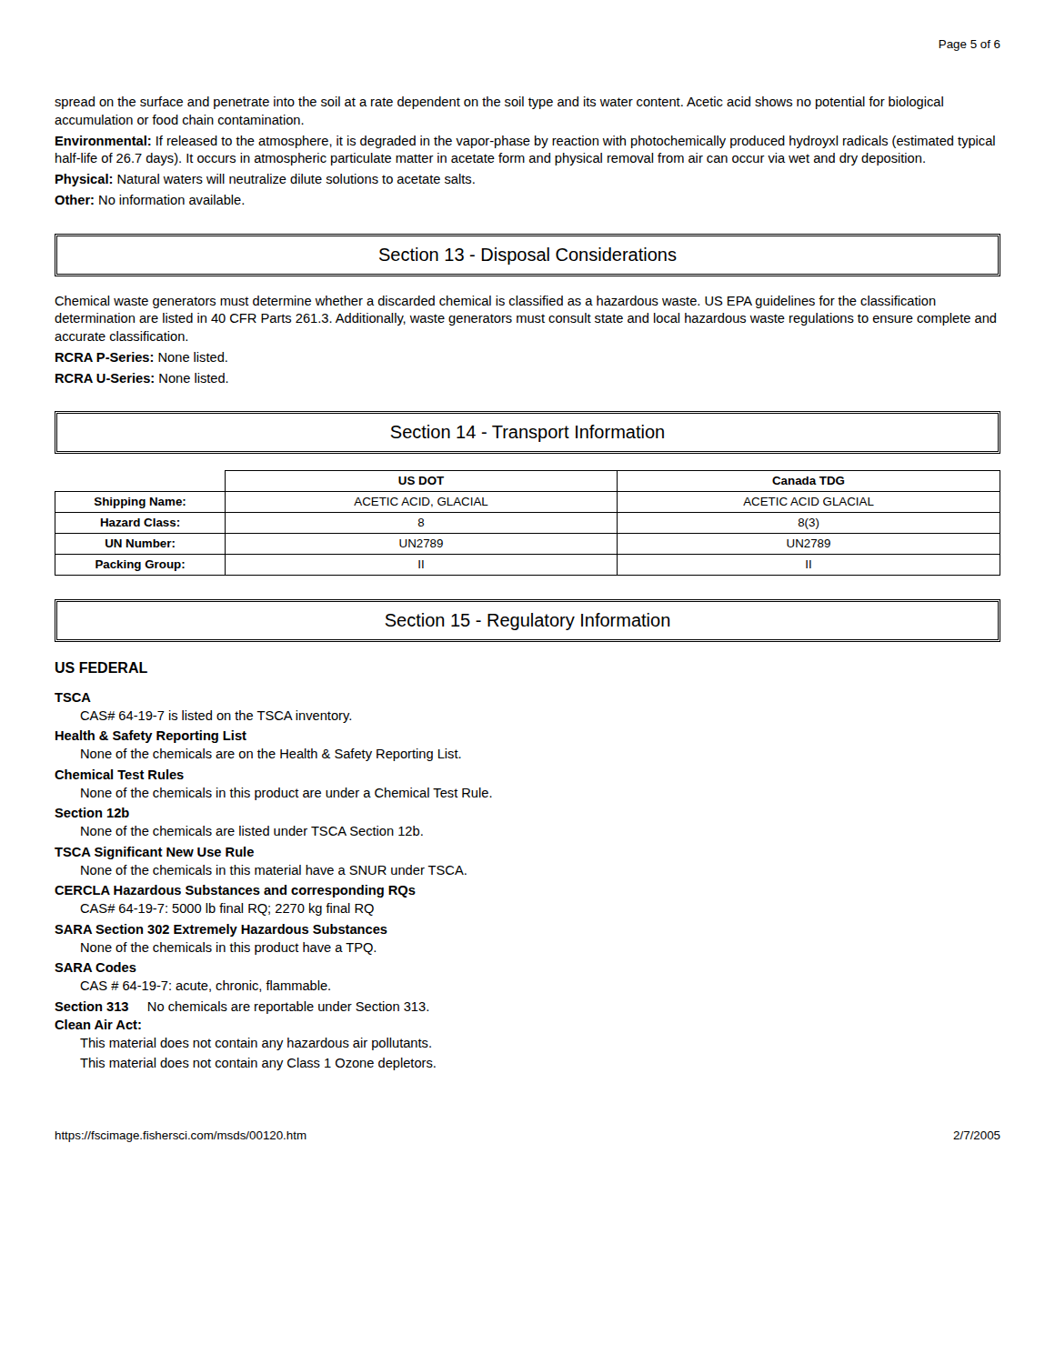Page 5 of 6
spread on the surface and penetrate into the soil at a rate dependent on the soil type and its water content. Acetic acid shows no potential for biological accumulation or food chain contamination.
Environmental: If released to the atmosphere, it is degraded in the vapor-phase by reaction with photochemically produced hydroyxl radicals (estimated typical half-life of 26.7 days). It occurs in atmospheric particulate matter in acetate form and physical removal from air can occur via wet and dry deposition.
Physical: Natural waters will neutralize dilute solutions to acetate salts.
Other: No information available.
Section 13 - Disposal Considerations
Chemical waste generators must determine whether a discarded chemical is classified as a hazardous waste. US EPA guidelines for the classification determination are listed in 40 CFR Parts 261.3. Additionally, waste generators must consult state and local hazardous waste regulations to ensure complete and accurate classification.
RCRA P-Series: None listed.
RCRA U-Series: None listed.
Section 14 - Transport Information
| | US DOT | Canada TDG |
| Shipping Name: | ACETIC ACID, GLACIAL | ACETIC ACID GLACIAL |
| Hazard Class: | 8 | 8(3) |
| UN Number: | UN2789 | UN2789 |
| Packing Group: | II | II |
Section 15 - Regulatory Information
US FEDERAL
TSCA
CAS# 64-19-7 is listed on the TSCA inventory.
Health & Safety Reporting List
None of the chemicals are on the Health & Safety Reporting List.
Chemical Test Rules
None of the chemicals in this product are under a Chemical Test Rule.
Section 12b
None of the chemicals are listed under TSCA Section 12b.
TSCA Significant New Use Rule
None of the chemicals in this material have a SNUR under TSCA.
CERCLA Hazardous Substances and corresponding RQs
CAS# 64-19-7: 5000 lb final RQ; 2270 kg final RQ
SARA Section 302 Extremely Hazardous Substances
None of the chemicals in this product have a TPQ.
SARA Codes
CAS # 64-19-7: acute, chronic, flammable.
Section 313 No chemicals are reportable under Section 313.
Clean Air Act:
This material does not contain any hazardous air pollutants.
This material does not contain any Class 1 Ozone depletors.
https://fscimage.fishersci.com/msds/00120.htm 2/7/2005